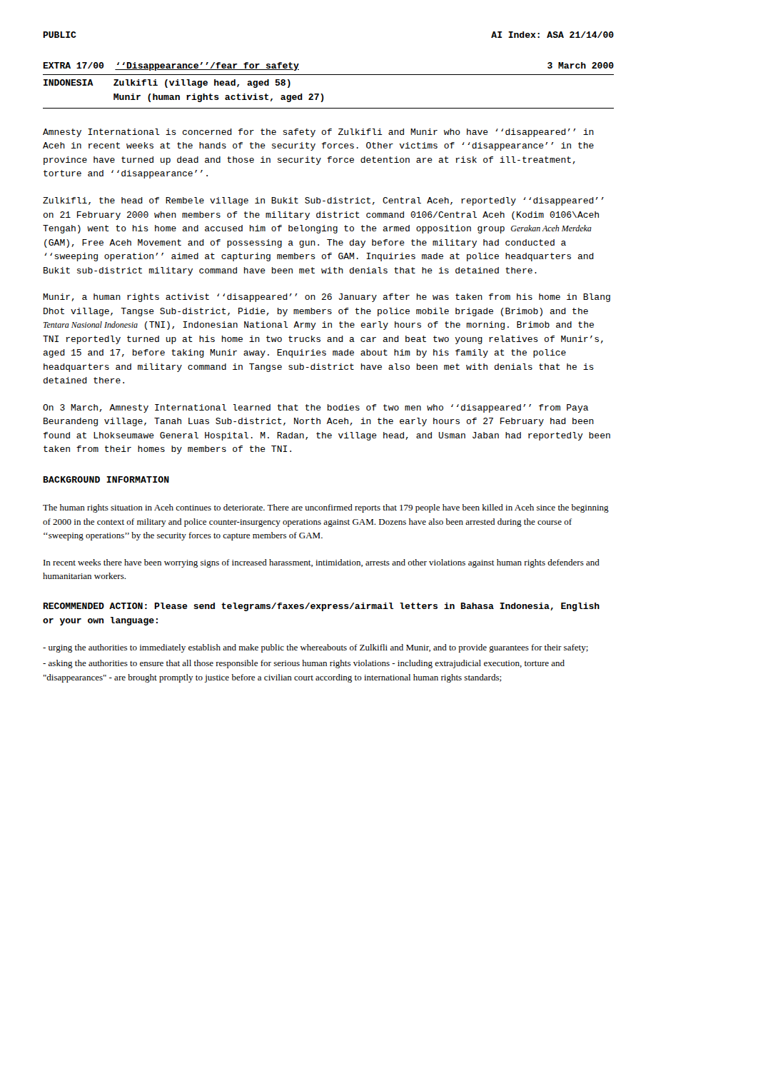PUBLIC AI Index: ASA 21/14/00
EXTRA 17/00 ‘‘Disappearance’’/fear for safety 3 March 2000
| INDONESIA | Zulkifli (village head, aged 58) Munir (human rights activist, aged 27) |
Amnesty International is concerned for the safety of Zulkifli and Munir who have ‘‘disappeared’’ in Aceh in recent weeks at the hands of the security forces. Other victims of ‘‘disappearance’’ in the province have turned up dead and those in security force detention are at risk of ill-treatment, torture and ‘‘disappearance’’.
Zulkifli, the head of Rembele village in Bukit Sub-district, Central Aceh, reportedly ‘‘disappeared’’ on 21 February 2000 when members of the military district command 0106/Central Aceh (Kodim 0106\Aceh Tengah) went to his home and accused him of belonging to the armed opposition group Gerakan Aceh Merdeka (GAM), Free Aceh Movement and of possessing a gun. The day before the military had conducted a ‘‘sweeping operation’’ aimed at capturing members of GAM. Inquiries made at police headquarters and Bukit sub-district military command have been met with denials that he is detained there.
Munir, a human rights activist ‘‘disappeared’’ on 26 January after he was taken from his home in Blang Dhot village, Tangse Sub-district, Pidie, by members of the police mobile brigade (Brimob) and the Tentara Nasional Indonesia (TNI), Indonesian National Army in the early hours of the morning. Brimob and the TNI reportedly turned up at his home in two trucks and a car and beat two young relatives of Munir’s, aged 15 and 17, before taking Munir away. Enquiries made about him by his family at the police headquarters and military command in Tangse sub-district have also been met with denials that he is detained there.
On 3 March, Amnesty International learned that the bodies of two men who ‘‘disappeared’’ from Paya Beurandeng village, Tanah Luas Sub-district, North Aceh, in the early hours of 27 February had been found at Lhokseumawe General Hospital. M. Radan, the village head, and Usman Jaban had reportedly been taken from their homes by members of the TNI.
BACKGROUND INFORMATION
The human rights situation in Aceh continues to deteriorate. There are unconfirmed reports that 179 people have been killed in Aceh since the beginning of 2000 in the context of military and police counter-insurgency operations against GAM. Dozens have also been arrested during the course of ‘‘sweeping operations’’ by the security forces to capture members of GAM.
In recent weeks there have been worrying signs of increased harassment, intimidation, arrests and other violations against human rights defenders and humanitarian workers.
RECOMMENDED ACTION: Please send telegrams/faxes/express/airmail letters in Bahasa Indonesia, English or your own language:
urging the authorities to immediately establish and make public the whereabouts of Zulkifli and Munir, and to provide guarantees for their safety;
asking the authorities to ensure that all those responsible for serious human rights violations - including extrajudicial execution, torture and "disappearances" - are brought promptly to justice before a civilian court according to international human rights standards;